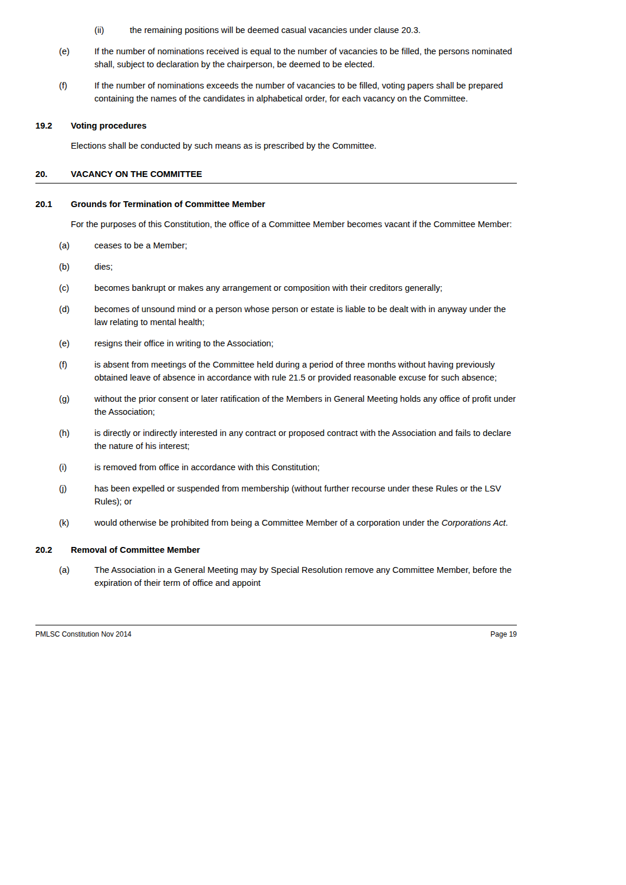(ii) the remaining positions will be deemed casual vacancies under clause 20.3.
(e) If the number of nominations received is equal to the number of vacancies to be filled, the persons nominated shall, subject to declaration by the chairperson, be deemed to be elected.
(f) If the number of nominations exceeds the number of vacancies to be filled, voting papers shall be prepared containing the names of the candidates in alphabetical order, for each vacancy on the Committee.
19.2 Voting procedures
Elections shall be conducted by such means as is prescribed by the Committee.
20. VACANCY ON THE COMMITTEE
20.1 Grounds for Termination of Committee Member
For the purposes of this Constitution, the office of a Committee Member becomes vacant if the Committee Member:
(a) ceases to be a Member;
(b) dies;
(c) becomes bankrupt or makes any arrangement or composition with their creditors generally;
(d) becomes of unsound mind or a person whose person or estate is liable to be dealt with in anyway under the law relating to mental health;
(e) resigns their office in writing to the Association;
(f) is absent from meetings of the Committee held during a period of three months without having previously obtained leave of absence in accordance with rule 21.5 or provided reasonable excuse for such absence;
(g) without the prior consent or later ratification of the Members in General Meeting holds any office of profit under the Association;
(h) is directly or indirectly interested in any contract or proposed contract with the Association and fails to declare the nature of his interest;
(i) is removed from office in accordance with this Constitution;
(j) has been expelled or suspended from membership (without further recourse under these Rules or the LSV Rules); or
(k) would otherwise be prohibited from being a Committee Member of a corporation under the Corporations Act.
20.2 Removal of Committee Member
(a) The Association in a General Meeting may by Special Resolution remove any Committee Member, before the expiration of their term of office and appoint
PMLSC Constitution Nov 2014 Page 19